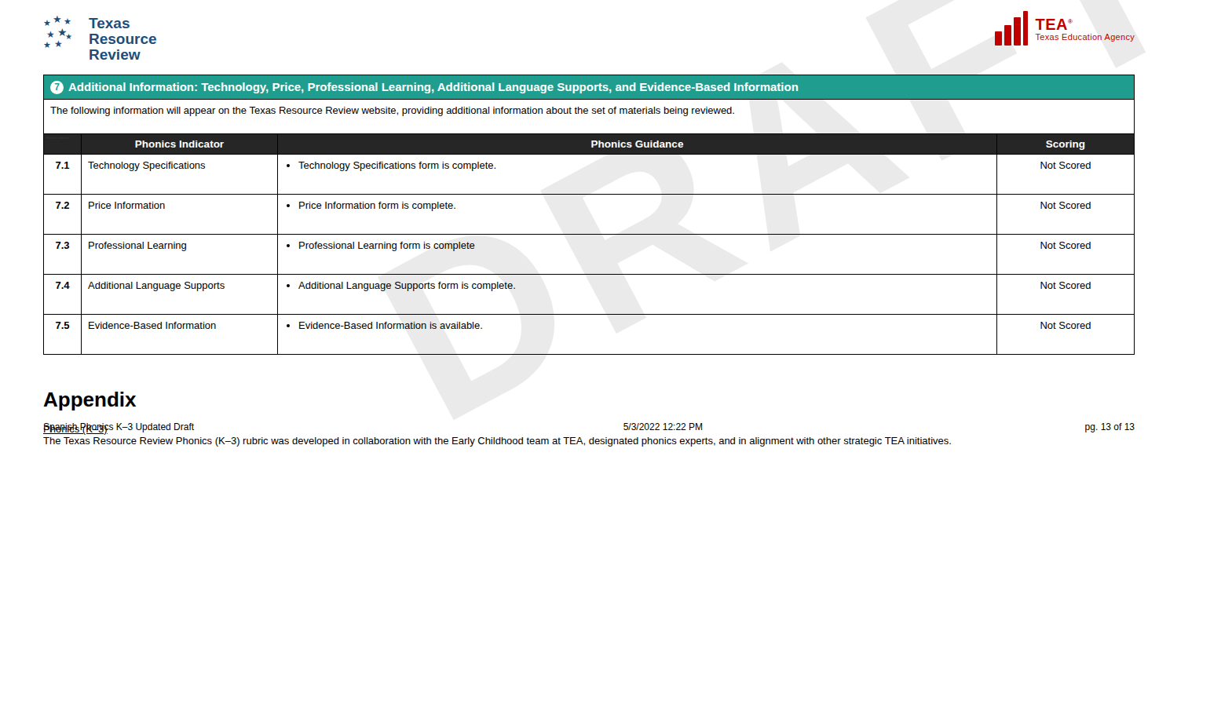DRAFT
★ ★ ★ ★ ★ ★ ★ ★
Texas Resource Review
TEA® Texas Education Agency
| 7 Additional Information: Technology, Price, Professional Learning, Additional Language Supports, and Evidence-Based Information |
| The following information will appear on the Texas Resource Review website, providing additional information about the set of materials being reviewed. |
| Phonics Indicator | Phonics Indicator | Phonics Guidance | Scoring |
| 7.1 | Technology Specifications | Technology Specifications form is complete. | Not Scored |
| 7.2 | Price Information | Price Information form is complete. | Not Scored |
| 7.3 | Professional Learning | Professional Learning form is complete | Not Scored |
| 7.4 | Additional Language Supports | Additional Language Supports form is complete. | Not Scored |
| 7.5 | Evidence-Based Information | Evidence-Based Information is available. | Not Scored |
Appendix
Phonics (K–3)
The Texas Resource Review Phonics (K–3) rubric was developed in collaboration with the Early Childhood team at TEA, designated phonics experts, and in alignment with other strategic TEA initiatives.
Spanish Phonics K–3 Updated Draft
5/3/2022 12:22 PM
pg. 13 of 13